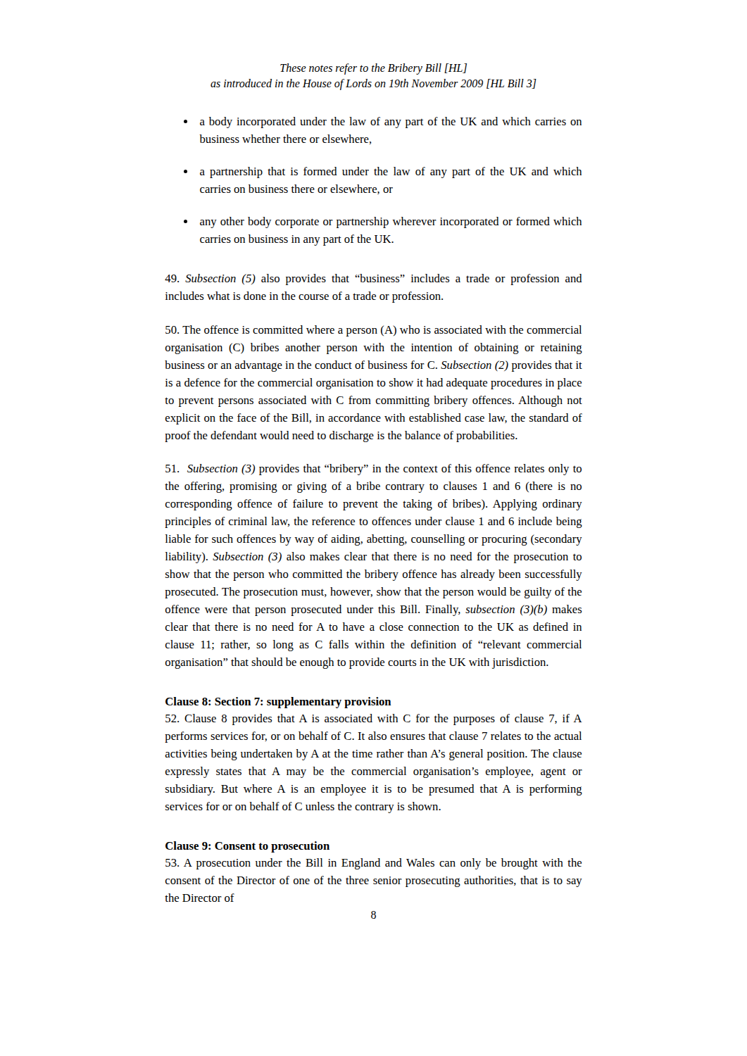These notes refer to the Bribery Bill [HL]
as introduced in the House of Lords on 19th November 2009 [HL Bill 3]
a body incorporated under the law of any part of the UK and which carries on business whether there or elsewhere,
a partnership that is formed under the law of any part of the UK and which carries on business there or elsewhere, or
any other body corporate or partnership wherever incorporated or formed which carries on business in any part of the UK.
49. Subsection (5) also provides that “business” includes a trade or profession and includes what is done in the course of a trade or profession.
50. The offence is committed where a person (A) who is associated with the commercial organisation (C) bribes another person with the intention of obtaining or retaining business or an advantage in the conduct of business for C. Subsection (2) provides that it is a defence for the commercial organisation to show it had adequate procedures in place to prevent persons associated with C from committing bribery offences. Although not explicit on the face of the Bill, in accordance with established case law, the standard of proof the defendant would need to discharge is the balance of probabilities.
51. Subsection (3) provides that “bribery” in the context of this offence relates only to the offering, promising or giving of a bribe contrary to clauses 1 and 6 (there is no corresponding offence of failure to prevent the taking of bribes). Applying ordinary principles of criminal law, the reference to offences under clause 1 and 6 include being liable for such offences by way of aiding, abetting, counselling or procuring (secondary liability). Subsection (3) also makes clear that there is no need for the prosecution to show that the person who committed the bribery offence has already been successfully prosecuted. The prosecution must, however, show that the person would be guilty of the offence were that person prosecuted under this Bill. Finally, subsection (3)(b) makes clear that there is no need for A to have a close connection to the UK as defined in clause 11; rather, so long as C falls within the definition of “relevant commercial organisation” that should be enough to provide courts in the UK with jurisdiction.
Clause 8: Section 7: supplementary provision
52. Clause 8 provides that A is associated with C for the purposes of clause 7, if A performs services for, or on behalf of C. It also ensures that clause 7 relates to the actual activities being undertaken by A at the time rather than A’s general position. The clause expressly states that A may be the commercial organisation’s employee, agent or subsidiary. But where A is an employee it is to be presumed that A is performing services for or on behalf of C unless the contrary is shown.
Clause 9: Consent to prosecution
53. A prosecution under the Bill in England and Wales can only be brought with the consent of the Director of one of the three senior prosecuting authorities, that is to say the Director of
8